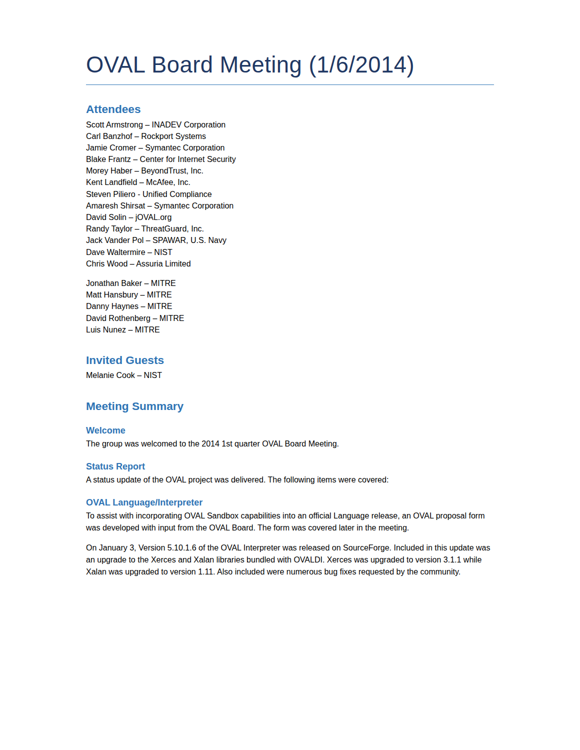OVAL Board Meeting (1/6/2014)
Attendees
Scott Armstrong – INADEV Corporation
Carl Banzhof – Rockport Systems
Jamie Cromer – Symantec Corporation
Blake Frantz – Center for Internet Security
Morey Haber – BeyondTrust, Inc.
Kent Landfield – McAfee, Inc.
Steven Piliero - Unified Compliance
Amaresh Shirsat – Symantec Corporation
David Solin – jOVAL.org
Randy Taylor – ThreatGuard, Inc.
Jack Vander Pol – SPAWAR, U.S. Navy
Dave Waltermire – NIST
Chris Wood – Assuria Limited
Jonathan Baker – MITRE
Matt Hansbury – MITRE
Danny Haynes – MITRE
David Rothenberg – MITRE
Luis Nunez – MITRE
Invited Guests
Melanie Cook – NIST
Meeting Summary
Welcome
The group was welcomed to the 2014 1st quarter OVAL Board Meeting.
Status Report
A status update of the OVAL project was delivered. The following items were covered:
OVAL Language/Interpreter
To assist with incorporating OVAL Sandbox capabilities into an official Language release, an OVAL proposal form was developed with input from the OVAL Board. The form was covered later in the meeting.
On January 3, Version 5.10.1.6 of the OVAL Interpreter was released on SourceForge. Included in this update was an upgrade to the Xerces and Xalan libraries bundled with OVALDI. Xerces was upgraded to version 3.1.1 while Xalan was upgraded to version 1.11. Also included were numerous bug fixes requested by the community.